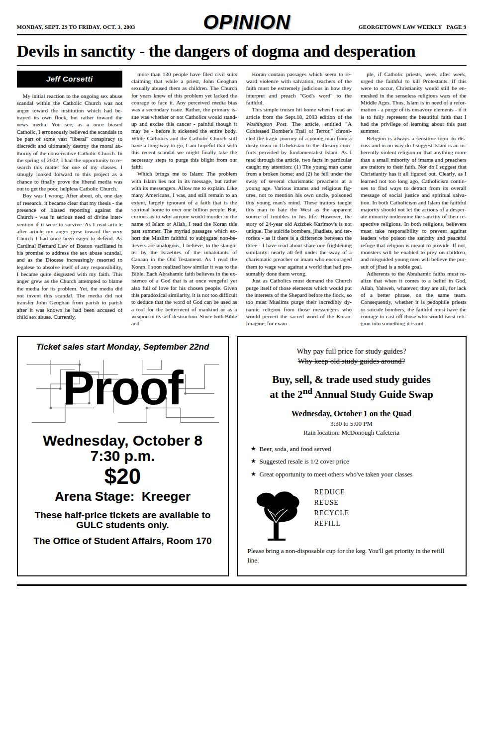MONDAY, SEPT. 29 TO FRIDAY, OCT. 3, 2003
OPINION OPINION
GEORGETOWN LAW WEEKLY PAGE 9
Devils in sanctity - the dangers of dogma and desperation
Jeff Corsetti
My initial reaction to the ongoing sex abuse scandal within the Catholic Church was not anger toward the institution which had betrayed its own flock, but rather toward the news media. You see, as a once biased Catholic, I erroneously believed the scandals to be part of some vast "liberal" conspiracy to discredit and ultimately destroy the moral authority of the conservative Catholic Church. In the spring of 2002, I had the opportunity to research this matter for one of my classes. I smugly looked forward to this project as a chance to finally prove the liberal media was out to get the poor, helpless Catholic Church.
Boy was I wrong. After about, oh, one day of research, it became clear that my thesis - the presence of biased reporting against the Church - was in serious need of divine intervention if it were to survive. As I read article after article my anger grew toward the very Church I had once been eager to defend. As Cardinal Bernard Law of Boston vacillated in his promise to address the sex abuse scandal, and as the Diocese increasingly resorted to legalese to absolve itself of any responsibility, I became quite disgusted with my faith. This anger grew as the Church attempted to blame the media for its problem. Yet, the media did not invent this scandal. The media did not transfer John Geoghan from parish to parish after it was known he had been accused of child sex abuse. Currently,
more than 130 people have filed civil suits claiming that while a priest, John Geoghan sexually abused them as children. The Church for years knew of this problem yet lacked the courage to face it. Any perceived media bias was a secondary issue. Rather, the primary issue was whether or not Catholics would stand-up and excise this cancer - painful though it may be - before it sickened the entire body. While Catholics and the Catholic Church still have a long way to go, I am hopeful that with this recent scandal we might finally take the necessary steps to purge this blight from our faith.
Which brings me to Islam: The problem with Islam lies not in its message, but rather with its messengers. Allow me to explain. Like many Americans, I was, and still remain to an extent, largely ignorant of a faith that is the spiritual home to over one billion people. But, curious as to why anyone would murder in the name of Islam or Allah, I read the Koran this past summer. The myriad passages which exhort the Muslim faithful to subjugate non-believers are analogous, I believe, to the slaughter by the Israelites of the inhabitants of Canaan in the Old Testament. As I read the Koran, I soon realized how similar it was to the Bible. Each Abrahamic faith believes in the existence of a God that is at once vengeful yet also full of love for his chosen people. Given this paradoxical similarity, it is not too difficult to deduce that the word of God can be used as a tool for the betterment of mankind or as a weapon in its self-destruction. Since both Bible and
Koran contain passages which seem to reward violence with salvation, teachers of the faith must be extremely judicious in how they interpret and preach "God's word" to the faithful.
This simple truism hit home when I read an article from the Sept.18, 2003 edition of the Washington Post. The article, entitled "A Confessed Bomber's Trail of Terror," chronicled the tragic journey of a young man from a dusty town in Uzbekistan to the illusory comforts provided by fundamentalist Islam. As I read through the article, two facts in particular caught my attention: (1) The young man came from a broken home; and (2) he fell under the sway of several charismatic preachers at a young age. Various imams and religious figures, not to mention his own uncle, poisoned this young man's mind. These traitors taught this man to hate the West as the apparent source of troubles in his life. However, the story of 24-year old Azizbek Karimov's is not unique. The suicide bombers, jihadists, and terrorists - as if there is a difference between the three - I have read about share one frightening similarity: nearly all fell under the sway of a charismatic preacher or imam who encouraged them to wage war against a world that had presumably done them wrong.
Just as Catholics must demand the Church purge itself of those elements which would put the interests of the Shepard before the flock, so too must Muslims purge their incredibly dynamic religion from those messengers who would pervert the sacred word of the Koran. Imagine, for exam-
ple, if Catholic priests, week after week, urged the faithful to kill Protestants. If this were to occur, Christianity would still be enmeshed in the senseless religious wars of the Middle Ages. Thus, Islam is in need of a reformation - a purge of its unsavory elements - if it is to fully represent the beautiful faith that I had the privilege of learning about this past summer.
Religion is always a sensitive topic to discuss and in no way do I suggest Islam is an inherently violent religion or that anything more than a small minority of imams and preachers are traitors to their faith. Nor do I suggest that Christianity has it all figured out. Clearly, as I learned not too long ago, Catholicism continues to find ways to detract from its overall message of social justice and spiritual salvation. In both Catholicism and Islam the faithful majority should not let the actions of a desperate minority undermine the sanctity of their respective religions. In both religions, believers must take responsibility to prevent against leaders who poison the sanctity and peaceful refuge that religion is meant to provide. If not, monsters will be enabled to prey on children, and misguided young men will believe the pursuit of jihad is a noble goal.
Adherents to the Abrahamic faiths must realize that when it comes to a belief in God, Allah, Yahweh, whatever, they are all, for lack of a better phrase, on the same team. Consequently, whether it is pedophile priests or suicide bombers, the faithful must have the courage to cast off those who would twist religion into something it is not.
Ticket sales start Monday, September 22nd
Proof
Wednesday, October 8
7:30 p.m.
$20
Arena Stage: Kreeger
These half-price tickets are available to
GULC students only.
The Office of Student Affairs, Room 170
Why pay full price for study guides?
Why keep old study guides around?
Buy, sell, & trade used study guides
at the 2nd Annual Study Guide Swap
Wednesday, October 1 on the Quad
3:30 to 5:00 PM
Rain location: McDonough Cafeteria
Beer, soda, and food served
Suggested resale is 1/2 cover price
Great opportunity to meet others who've taken your classes
REDUCE
REUSE
RECYCLE
REFILL
Please bring a non-disposable cup for the keg. You'll get priority in the refill line.